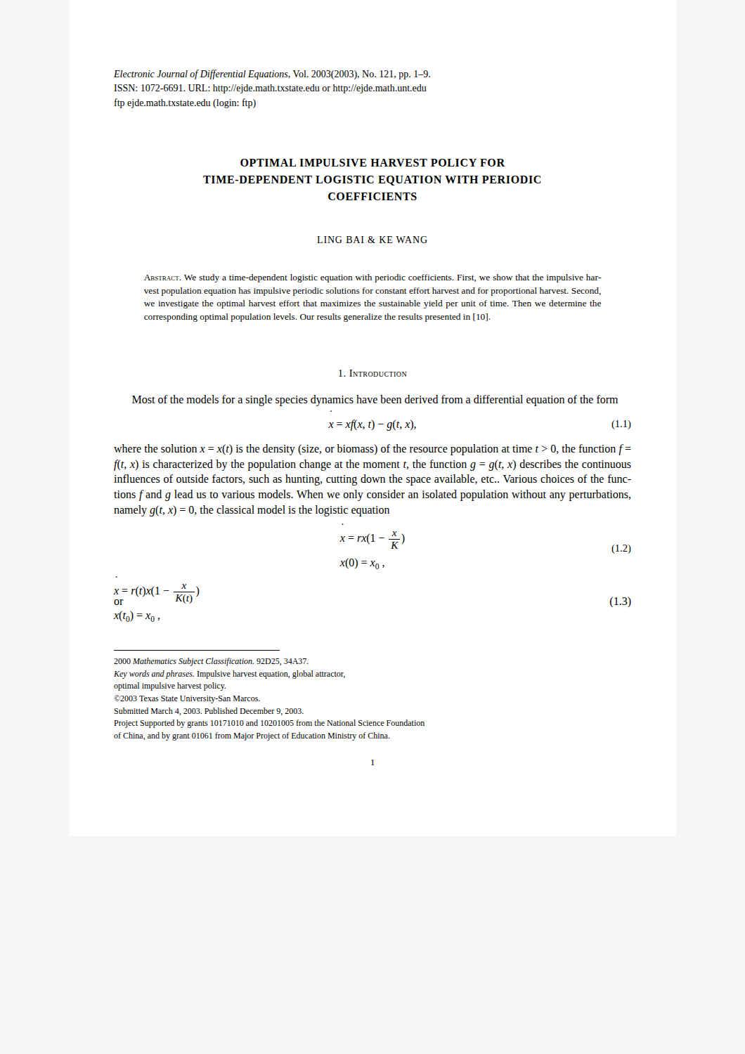Electronic Journal of Differential Equations, Vol. 2003(2003), No. 121, pp. 1–9.
ISSN: 1072-6691. URL: http://ejde.math.txstate.edu or http://ejde.math.unt.edu
ftp ejde.math.txstate.edu (login: ftp)
Optimal impulsive harvest policy for
time-dependent logistic equation with periodic
coefficients
Ling Bai & Ke Wang
Abstract. We study a time-dependent logistic equation with periodic coefficients. First, we show that the impulsive harvest population equation has impulsive periodic solutions for constant effort harvest and for proportional harvest. Second, we investigate the optimal harvest effort that maximizes the sustainable yield per unit of time. Then we determine the corresponding optimal population levels. Our results generalize the results presented in [10].
1. Introduction
Most of the models for a single species dynamics have been derived from a differential equation of the form
x = xf(x, t) − g(t, x), (1.1)
where the solution x = x(t) is the density (size, or biomass) of the resource population at time t > 0, the function f = f(t, x) is characterized by the population change at the moment t, the function g = g(t, x) describes the continuous influences of outside factors, such as hunting, cutting down the space available, etc.. Various choices of the functions f and g lead us to various models. When we only consider an isolated population without any perturbations, namely g(t, x) = 0, the classical model is the logistic equation
x = rx(1 − xK) x(0) = x0 , (1.2)
or x = r(t)x(1 − xK(t)) x(t0) = x0 , (1.3)
2000 Mathematics Subject Classification. 92D25, 34A37.
Key words and phrases. Impulsive harvest equation, global attractor,
optimal impulsive harvest policy.
©2003 Texas State University-San Marcos.
Submitted March 4, 2003. Published December 9, 2003.
Project Supported by grants 10171010 and 10201005 from the National Science Foundation
of China, and by grant 01061 from Major Project of Education Ministry of China.
1